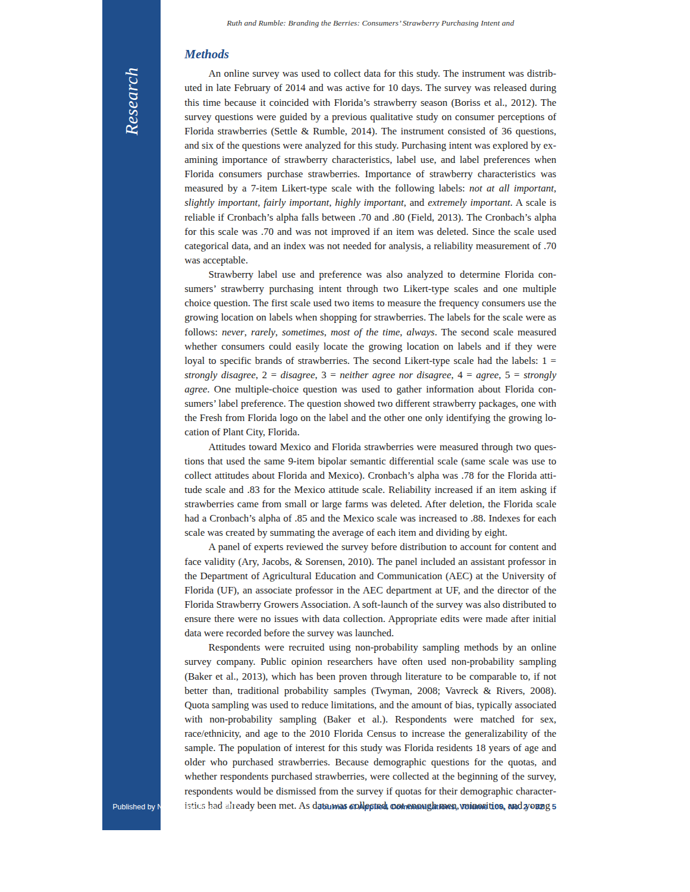Research
Ruth and Rumble: Branding the Berries: Consumers’ Strawberry Purchasing Intent and
Methods
An online survey was used to collect data for this study. The instrument was distributed in late February of 2014 and was active for 10 days. The survey was released during this time because it coincided with Florida’s strawberry season (Boriss et al., 2012). The survey questions were guided by a previous qualitative study on consumer perceptions of Florida strawberries (Settle & Rumble, 2014). The instrument consisted of 36 questions, and six of the questions were analyzed for this study. Purchasing intent was explored by examining importance of strawberry characteristics, label use, and label preferences when Florida consumers purchase strawberries. Importance of strawberry characteristics was measured by a 7-item Likert-type scale with the following labels: not at all important, slightly important, fairly important, highly important, and extremely important. A scale is reliable if Cronbach’s alpha falls between .70 and .80 (Field, 2013). The Cronbach’s alpha for this scale was .70 and was not improved if an item was deleted. Since the scale used categorical data, and an index was not needed for analysis, a reliability measurement of .70 was acceptable.
Strawberry label use and preference was also analyzed to determine Florida consumers’ strawberry purchasing intent through two Likert-type scales and one multiple choice question. The first scale used two items to measure the frequency consumers use the growing location on labels when shopping for strawberries. The labels for the scale were as follows: never, rarely, sometimes, most of the time, always. The second scale measured whether consumers could easily locate the growing location on labels and if they were loyal to specific brands of strawberries. The second Likert-type scale had the labels: 1 = strongly disagree, 2 = disagree, 3 = neither agree nor disagree, 4 = agree, 5 = strongly agree. One multiple-choice question was used to gather information about Florida consumers’ label preference. The question showed two different strawberry packages, one with the Fresh from Florida logo on the label and the other one only identifying the growing location of Plant City, Florida.
Attitudes toward Mexico and Florida strawberries were measured through two questions that used the same 9-item bipolar semantic differential scale (same scale was use to collect attitudes about Florida and Mexico). Cronbach’s alpha was .78 for the Florida attitude scale and .83 for the Mexico attitude scale. Reliability increased if an item asking if strawberries came from small or large farms was deleted. After deletion, the Florida scale had a Cronbach’s alpha of .85 and the Mexico scale was increased to .88. Indexes for each scale was created by summating the average of each item and dividing by eight.
A panel of experts reviewed the survey before distribution to account for content and face validity (Ary, Jacobs, & Sorensen, 2010). The panel included an assistant professor in the Department of Agricultural Education and Communication (AEC) at the University of Florida (UF), an associate professor in the AEC department at UF, and the director of the Florida Strawberry Growers Association. A soft-launch of the survey was also distributed to ensure there were no issues with data collection. Appropriate edits were made after initial data were recorded before the survey was launched.
Respondents were recruited using non-probability sampling methods by an online survey company. Public opinion researchers have often used non-probability sampling (Baker et al., 2013), which has been proven through literature to be comparable to, if not better than, traditional probability samples (Twyman, 2008; Vavreck & Rivers, 2008). Quota sampling was used to reduce limitations, and the amount of bias, typically associated with non-probability sampling (Baker et al.). Respondents were matched for sex, race/ethnicity, and age to the 2010 Florida Census to increase the generalizability of the sample. The population of interest for this study was Florida residents 18 years of age and older who purchased strawberries. Because demographic questions for the quotas, and whether respondents purchased strawberries, were collected at the beginning of the survey, respondents would be dismissed from the survey if quotas for their demographic characteristics had already been met. As data was collected, not enough men, minorities, and young
Published by New Prairie Press, 2017
Journal of Applied Communications, Volume 100, No. 2 • 32 5